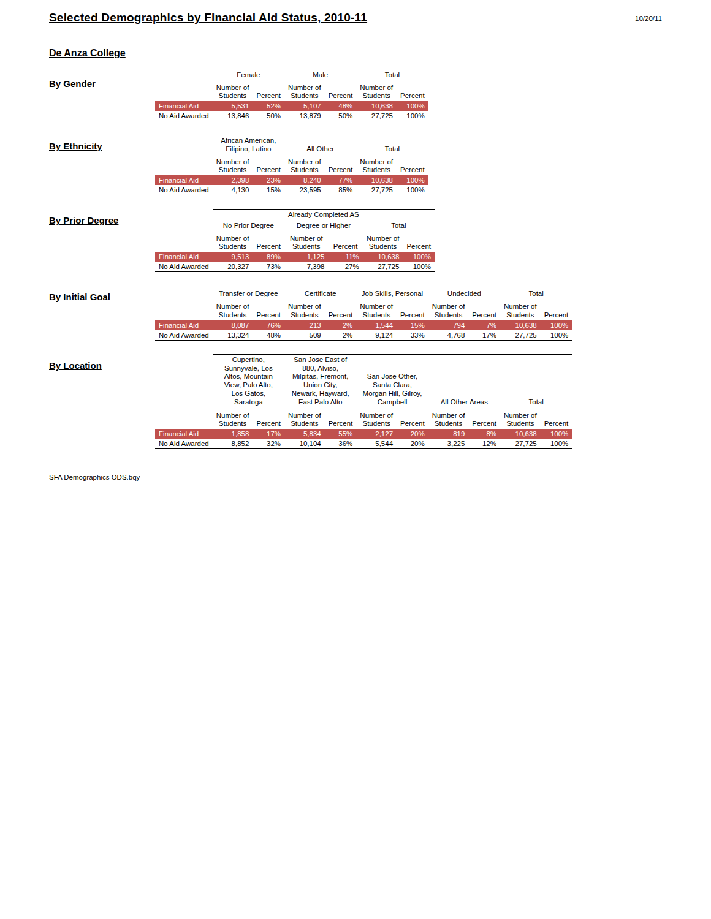Selected Demographics by Financial Aid Status, 2010-11
10/20/11
De Anza College
By Gender
| | Female | Male | Total |
| | Number of Students | Percent | Number of Students | Percent | Number of Students | Percent |
| Financial Aid | 5,531 | 52% | 5,107 | 48% | 10,638 | 100% |
| No Aid Awarded | 13,846 | 50% | 13,879 | 50% | 27,725 | 100% |
By Ethnicity
| | African American, Filipino, Latino | All Other | Total |
| | Number of Students | Percent | Number of Students | Percent | Number of Students | Percent |
| Financial Aid | 2,398 | 23% | 8,240 | 77% | 10,638 | 100% |
| No Aid Awarded | 4,130 | 15% | 23,595 | 85% | 27,725 | 100% |
By Prior Degree
| | | Already Completed AS | |
| | No Prior Degree | Degree or Higher | Total |
| | Number of Students | Percent | Number of Students | Percent | Number of Students | Percent |
| Financial Aid | 9,513 | 89% | 1,125 | 11% | 10,638 | 100% |
| No Aid Awarded | 20,327 | 73% | 7,398 | 27% | 27,725 | 100% |
By Initial Goal
| | Transfer or Degree | Certificate | Job Skills, Personal | Undecided | Total |
| | Number of Students | Percent | Number of Students | Percent | Number of Students | Percent | Number of Students | Percent | Number of Students | Percent |
| Financial Aid | 8,087 | 76% | 213 | 2% | 1,544 | 15% | 794 | 7% | 10,638 | 100% |
| No Aid Awarded | 13,324 | 48% | 509 | 2% | 9,124 | 33% | 4,768 | 17% | 27,725 | 100% |
By Location
| | Cupertino, Sunnyvale, Los Altos, Mountain View, Palo Alto, Los Gatos, Saratoga | San Jose East of 880, Alviso, Milpitas, Fremont, Union City, Newark, Hayward, East Palo Alto | San Jose Other, Santa Clara, Morgan Hill, Gilroy, Campbell | All Other Areas | Total |
| | Number of Students | Percent | Number of Students | Percent | Number of Students | Percent | Number of Students | Percent | Number of Students | Percent |
| Financial Aid | 1,858 | 17% | 5,834 | 55% | 2,127 | 20% | 819 | 8% | 10,638 | 100% |
| No Aid Awarded | 8,852 | 32% | 10,104 | 36% | 5,544 | 20% | 3,225 | 12% | 27,725 | 100% |
SFA Demographics ODS.bqy